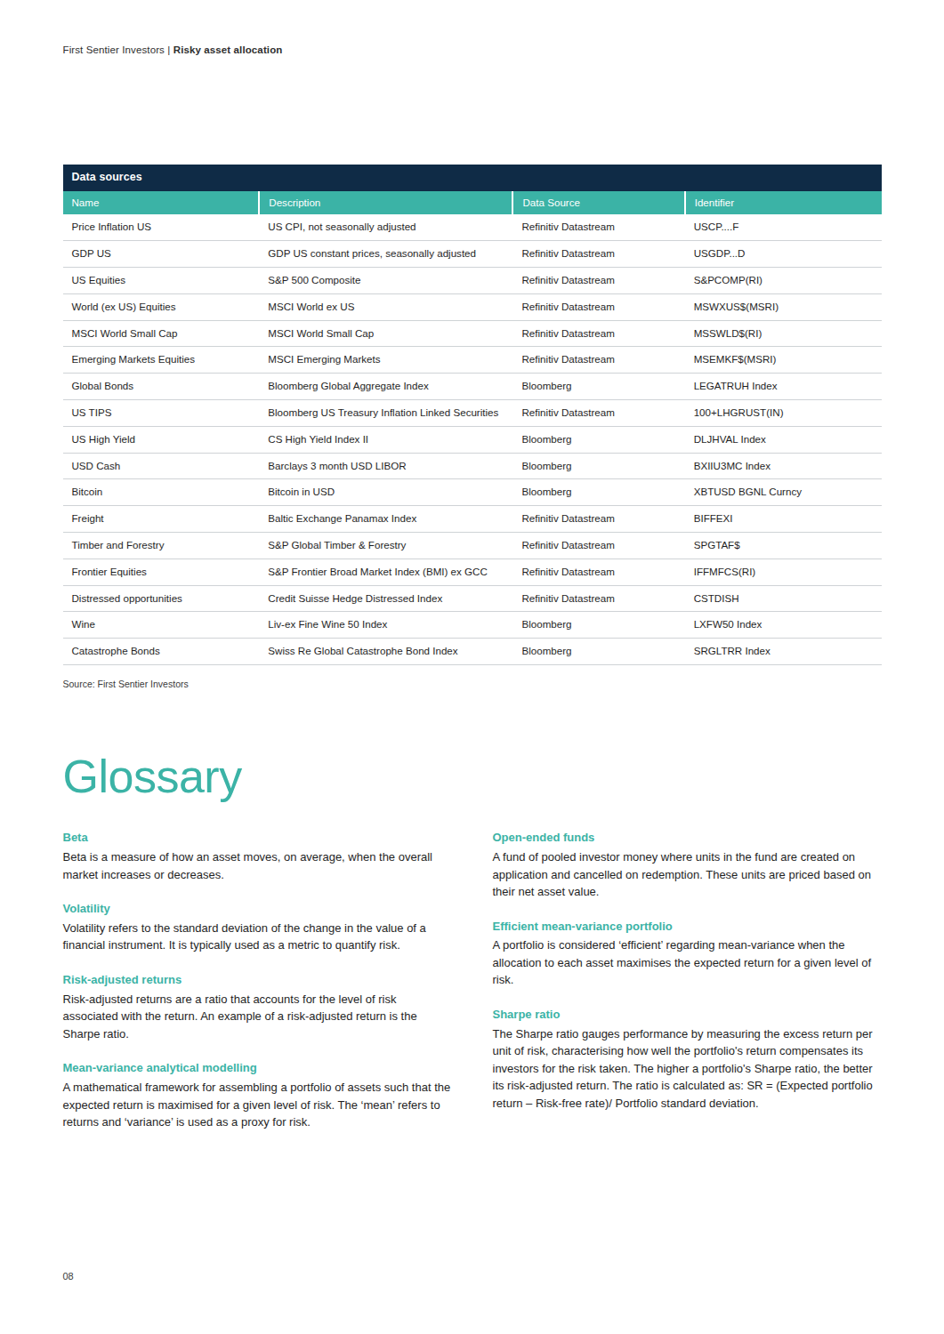First Sentier Investors | Risky asset allocation
Data sources
| Name | Description | Data Source | Identifier |
| --- | --- | --- | --- |
| Price Inflation US | US CPI, not seasonally adjusted | Refinitiv Datastream | USCP....F |
| GDP US | GDP US constant prices, seasonally adjusted | Refinitiv Datastream | USGDP...D |
| US Equities | S&P 500 Composite | Refinitiv Datastream | S&PCOMP(RI) |
| World (ex US) Equities | MSCI World ex US | Refinitiv Datastream | MSWXUS$(MSRI) |
| MSCI World Small Cap | MSCI World Small Cap | Refinitiv Datastream | MSSWLD$(RI) |
| Emerging Markets Equities | MSCI Emerging Markets | Refinitiv Datastream | MSEMKF$(MSRI) |
| Global Bonds | Bloomberg Global Aggregate Index | Bloomberg | LEGATRUH Index |
| US TIPS | Bloomberg US Treasury Inflation Linked Securities | Refinitiv Datastream | 100+LHGRUST(IN) |
| US High Yield | CS High Yield Index II | Bloomberg | DLJHVAL Index |
| USD Cash | Barclays 3 month USD LIBOR | Bloomberg | BXIIU3MC Index |
| Bitcoin | Bitcoin in USD | Bloomberg | XBTUSD BGNL Curncy |
| Freight | Baltic Exchange Panamax Index | Refinitiv Datastream | BIFFEXI |
| Timber and Forestry | S&P Global Timber & Forestry | Refinitiv Datastream | SPGTAF$ |
| Frontier Equities | S&P Frontier Broad Market Index (BMI) ex GCC | Refinitiv Datastream | IFFMFCS(RI) |
| Distressed opportunities | Credit Suisse Hedge Distressed Index | Refinitiv Datastream | CSTDISH |
| Wine | Liv-ex Fine Wine 50 Index | Bloomberg | LXFW50 Index |
| Catastrophe Bonds | Swiss Re Global Catastrophe Bond Index | Bloomberg | SRGLTRR Index |
Source: First Sentier Investors
Glossary
Beta
Beta is a measure of how an asset moves, on average, when the overall market increases or decreases.
Volatility
Volatility refers to the standard deviation of the change in the value of a financial instrument. It is typically used as a metric to quantify risk.
Risk-adjusted returns
Risk-adjusted returns are a ratio that accounts for the level of risk associated with the return. An example of a risk-adjusted return is the Sharpe ratio.
Mean-variance analytical modelling
A mathematical framework for assembling a portfolio of assets such that the expected return is maximised for a given level of risk. The ‘mean’ refers to returns and ‘variance’ is used as a proxy for risk.
Open-ended funds
A fund of pooled investor money where units in the fund are created on application and cancelled on redemption. These units are priced based on their net asset value.
Efficient mean-variance portfolio
A portfolio is considered ‘efficient’ regarding mean-variance when the allocation to each asset maximises the expected return for a given level of risk.
Sharpe ratio
The Sharpe ratio gauges performance by measuring the excess return per unit of risk, characterising how well the portfolio's return compensates its investors for the risk taken. The higher a portfolio's Sharpe ratio, the better its risk-adjusted return. The ratio is calculated as: SR = (Expected portfolio return – Risk-free rate)/ Portfolio standard deviation.
08